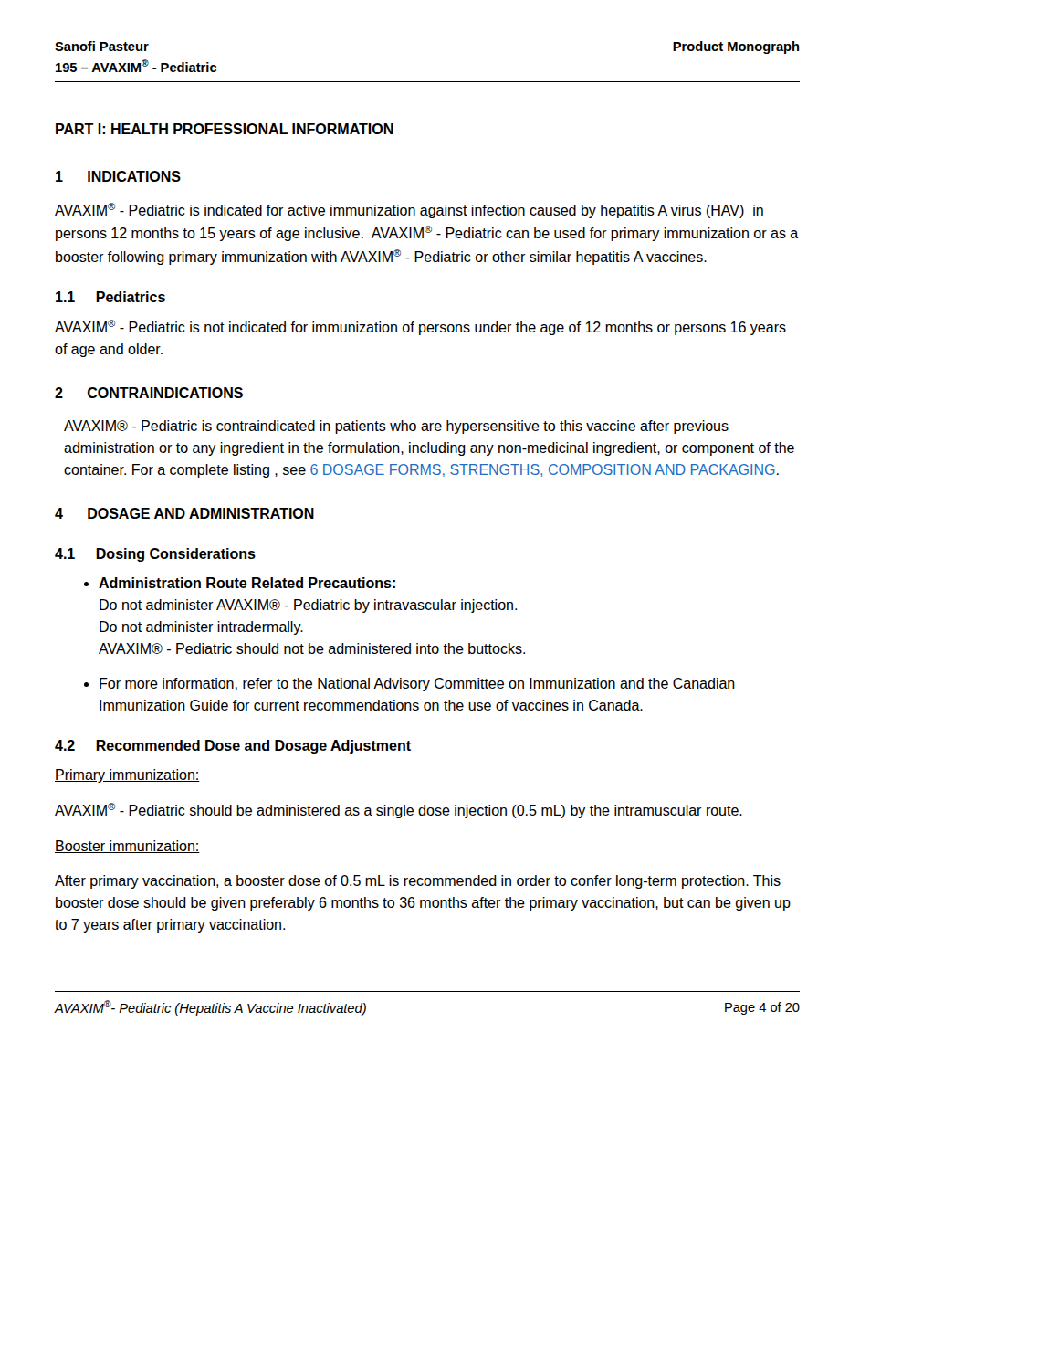Sanofi Pasteur
195 – AVAXIM® - Pediatric
Product Monograph
PART I: HEALTH PROFESSIONAL INFORMATION
1 INDICATIONS
AVAXIM® - Pediatric is indicated for active immunization against infection caused by hepatitis A virus (HAV) in persons 12 months to 15 years of age inclusive. AVAXIM® - Pediatric can be used for primary immunization or as a booster following primary immunization with AVAXIM® - Pediatric or other similar hepatitis A vaccines.
1.1 Pediatrics
AVAXIM® - Pediatric is not indicated for immunization of persons under the age of 12 months or persons 16 years of age and older.
2 CONTRAINDICATIONS
AVAXIM® - Pediatric is contraindicated in patients who are hypersensitive to this vaccine after previous administration or to any ingredient in the formulation, including any non-medicinal ingredient, or component of the container. For a complete listing , see 6 DOSAGE FORMS, STRENGTHS, COMPOSITION AND PACKAGING.
4 DOSAGE AND ADMINISTRATION
4.1 Dosing Considerations
Administration Route Related Precautions:
Do not administer AVAXIM® - Pediatric by intravascular injection.
Do not administer intradermally.
AVAXIM® - Pediatric should not be administered into the buttocks.
For more information, refer to the National Advisory Committee on Immunization and the Canadian Immunization Guide for current recommendations on the use of vaccines in Canada.
4.2 Recommended Dose and Dosage Adjustment
Primary immunization:
AVAXIM® - Pediatric should be administered as a single dose injection (0.5 mL) by the intramuscular route.
Booster immunization:
After primary vaccination, a booster dose of 0.5 mL is recommended in order to confer long-term protection. This booster dose should be given preferably 6 months to 36 months after the primary vaccination, but can be given up to 7 years after primary vaccination.
AVAXIM®- Pediatric (Hepatitis A Vaccine Inactivated)
Page 4 of 20